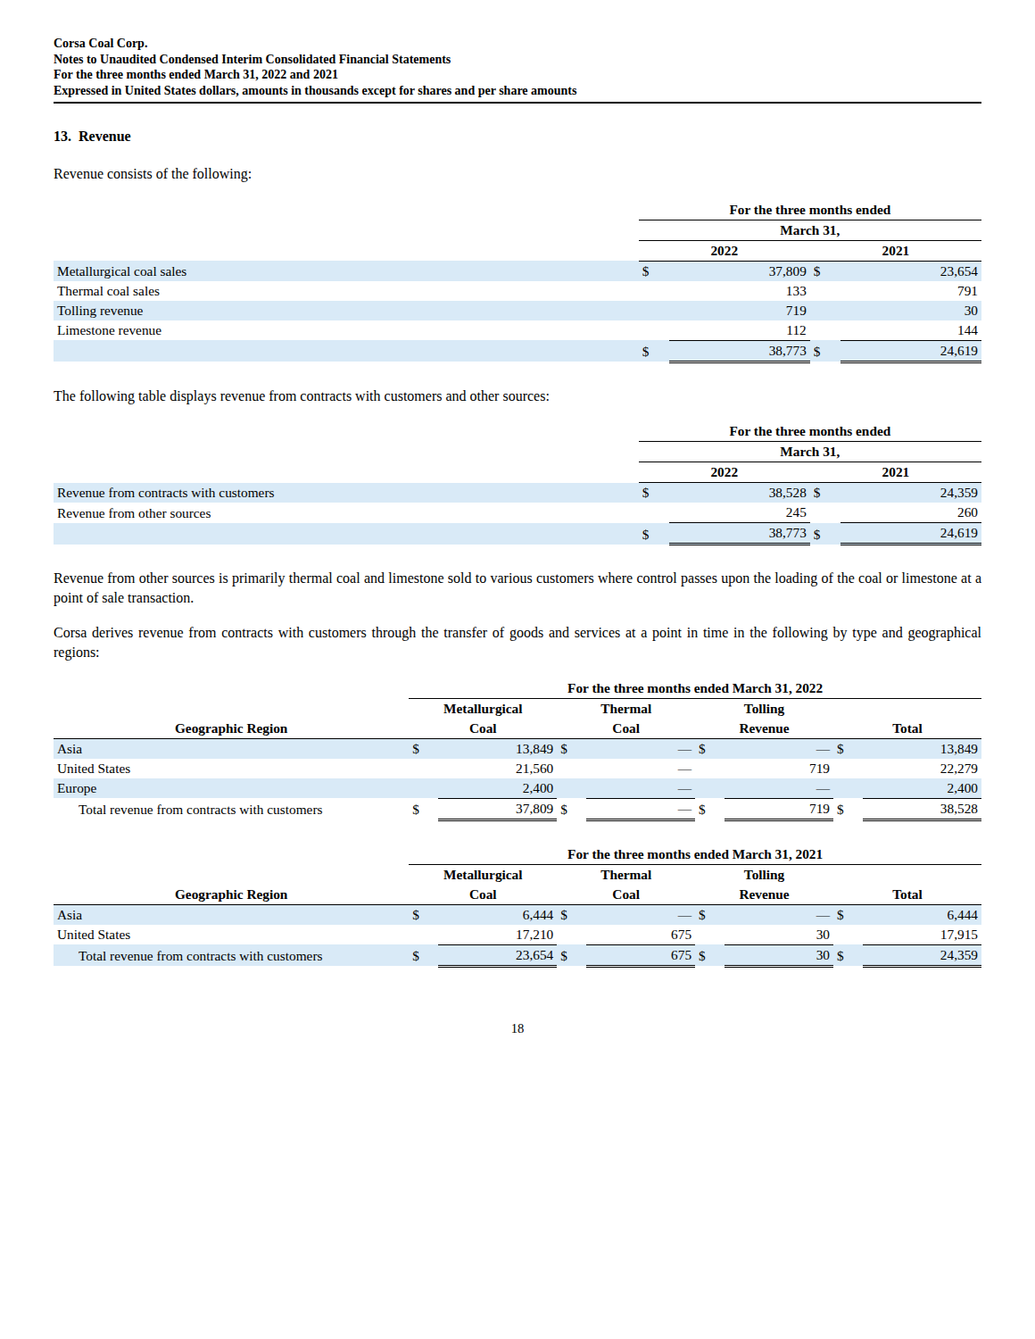Corsa Coal Corp.
Notes to Unaudited Condensed Interim Consolidated Financial Statements
For the three months ended March 31, 2022 and 2021
Expressed in United States dollars, amounts in thousands except for shares and per share amounts
13. Revenue
Revenue consists of the following:
| | For the three months ended |
| | March 31, |
| | 2022 | 2021 |
| Metallurgical coal sales | $ | 37,809 | $ | 23,654 |
| Thermal coal sales | | 133 | | 791 |
| Tolling revenue | | 719 | | 30 |
| Limestone revenue | | 112 | | 144 |
| | $ | 38,773 | $ | 24,619 |
The following table displays revenue from contracts with customers and other sources:
| | For the three months ended |
| | March 31, |
| | 2022 | 2021 |
| Revenue from contracts with customers | $ | 38,528 | $ | 24,359 |
| Revenue from other sources | | 245 | | 260 |
| | $ | 38,773 | $ | 24,619 |
Revenue from other sources is primarily thermal coal and limestone sold to various customers where control passes upon the loading of the coal or limestone at a point of sale transaction.
Corsa derives revenue from contracts with customers through the transfer of goods and services at a point in time in the following by type and geographical regions:
| | For the three months ended March 31, 2022 |
| | Metallurgical | Thermal | Tolling | |
| Geographic Region | Coal | Coal | Revenue | Total |
| Asia | $ | 13,849 | $ | — | $ | — | $ | 13,849 |
| United States | | 21,560 | | — | | 719 | | 22,279 |
| Europe | | 2,400 | | — | | — | | 2,400 |
| Total revenue from contracts with customers | $ | 37,809 | $ | — | $ | 719 | $ | 38,528 |
| | For the three months ended March 31, 2021 |
| | Metallurgical | Thermal | Tolling | |
| Geographic Region | Coal | Coal | Revenue | Total |
| Asia | $ | 6,444 | $ | — | $ | — | $ | 6,444 |
| United States | | 17,210 | | 675 | | 30 | | 17,915 |
| Total revenue from contracts with customers | $ | 23,654 | $ | 675 | $ | 30 | $ | 24,359 |
18